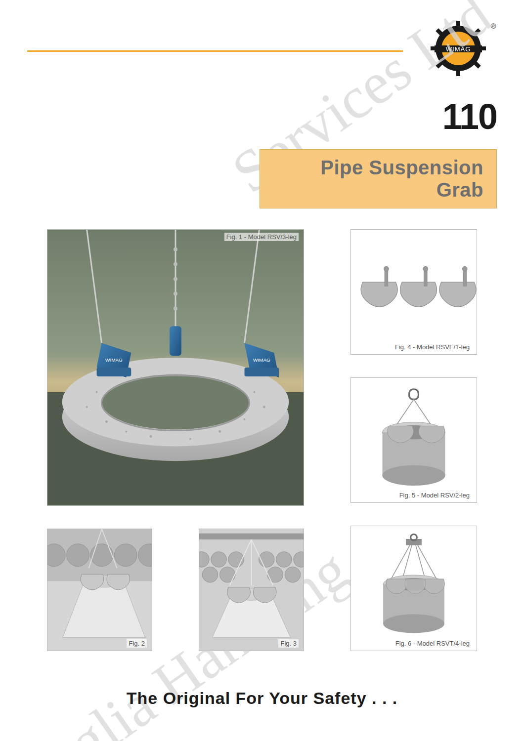Services Ltd
Anglia Handling
WIMAG ®
110
Pipe Suspension Grab
WIMAG WIMAG
Fig. 1 - Model RSV/3-leg
Fig. 4 - Model RSVE/1-leg
Fig. 5 - Model RSV/2-leg
Fig. 6 - Model RSVT/4-leg
Fig. 2
Fig. 3
The Original For Your Safety . . .